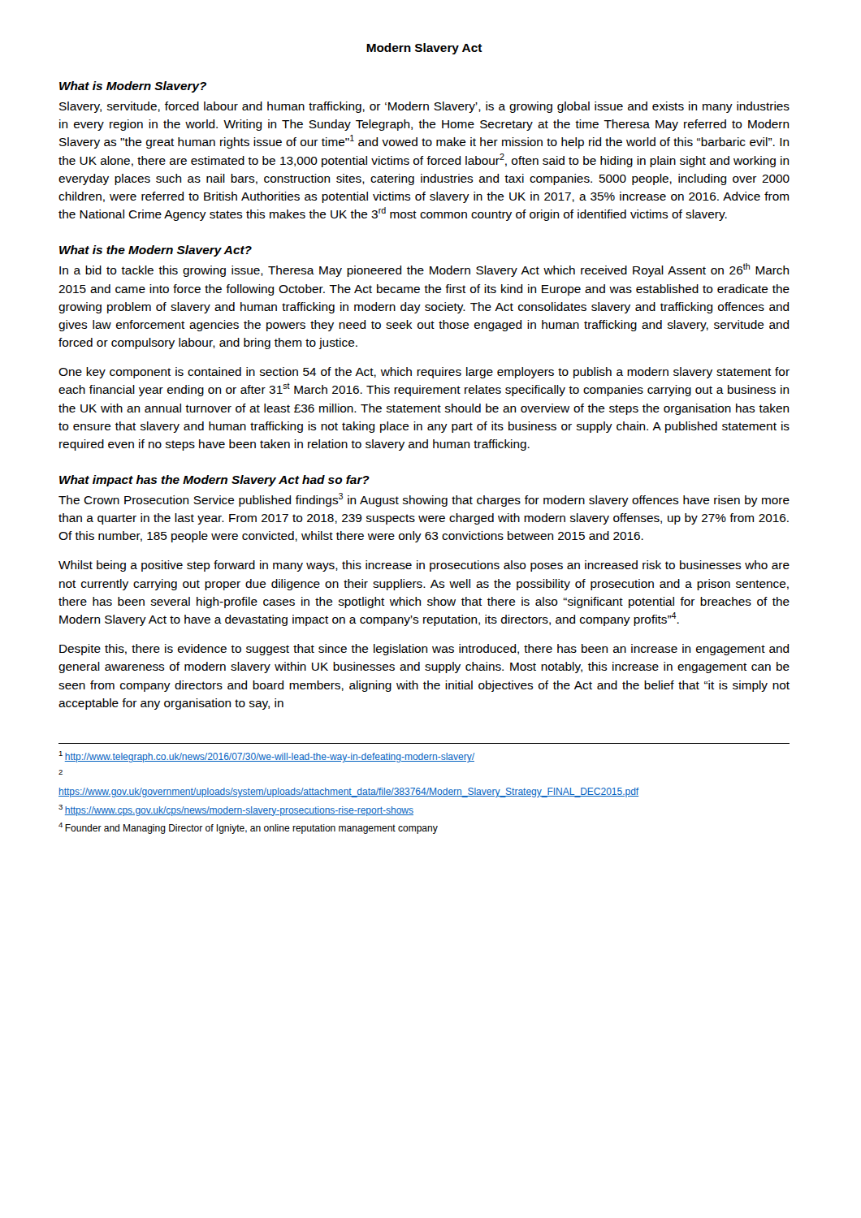Modern Slavery Act
What is Modern Slavery?
Slavery, servitude, forced labour and human trafficking, or ‘Modern Slavery’, is a growing global issue and exists in many industries in every region in the world. Writing in The Sunday Telegraph, the Home Secretary at the time Theresa May referred to Modern Slavery as "the great human rights issue of our time"1 and vowed to make it her mission to help rid the world of this “barbaric evil”. In the UK alone, there are estimated to be 13,000 potential victims of forced labour2, often said to be hiding in plain sight and working in everyday places such as nail bars, construction sites, catering industries and taxi companies. 5000 people, including over 2000 children, were referred to British Authorities as potential victims of slavery in the UK in 2017, a 35% increase on 2016. Advice from the National Crime Agency states this makes the UK the 3rd most common country of origin of identified victims of slavery.
What is the Modern Slavery Act?
In a bid to tackle this growing issue, Theresa May pioneered the Modern Slavery Act which received Royal Assent on 26th March 2015 and came into force the following October. The Act became the first of its kind in Europe and was established to eradicate the growing problem of slavery and human trafficking in modern day society. The Act consolidates slavery and trafficking offences and gives law enforcement agencies the powers they need to seek out those engaged in human trafficking and slavery, servitude and forced or compulsory labour, and bring them to justice.
One key component is contained in section 54 of the Act, which requires large employers to publish a modern slavery statement for each financial year ending on or after 31st March 2016. This requirement relates specifically to companies carrying out a business in the UK with an annual turnover of at least £36 million. The statement should be an overview of the steps the organisation has taken to ensure that slavery and human trafficking is not taking place in any part of its business or supply chain. A published statement is required even if no steps have been taken in relation to slavery and human trafficking.
What impact has the Modern Slavery Act had so far?
The Crown Prosecution Service published findings3 in August showing that charges for modern slavery offences have risen by more than a quarter in the last year. From 2017 to 2018, 239 suspects were charged with modern slavery offenses, up by 27% from 2016. Of this number, 185 people were convicted, whilst there were only 63 convictions between 2015 and 2016.
Whilst being a positive step forward in many ways, this increase in prosecutions also poses an increased risk to businesses who are not currently carrying out proper due diligence on their suppliers. As well as the possibility of prosecution and a prison sentence, there has been several high-profile cases in the spotlight which show that there is also “significant potential for breaches of the Modern Slavery Act to have a devastating impact on a company’s reputation, its directors, and company profits”4.
Despite this, there is evidence to suggest that since the legislation was introduced, there has been an increase in engagement and general awareness of modern slavery within UK businesses and supply chains. Most notably, this increase in engagement can be seen from company directors and board members, aligning with the initial objectives of the Act and the belief that “it is simply not acceptable for any organisation to say, in
1 http://www.telegraph.co.uk/news/2016/07/30/we-will-lead-the-way-in-defeating-modern-slavery/
2
https://www.gov.uk/government/uploads/system/uploads/attachment_data/file/383764/Modern_Slavery_Strategy_FINAL_DEC2015.pdf
3 https://www.cps.gov.uk/cps/news/modern-slavery-prosecutions-rise-report-shows
4 Founder and Managing Director of Igniyte, an online reputation management company